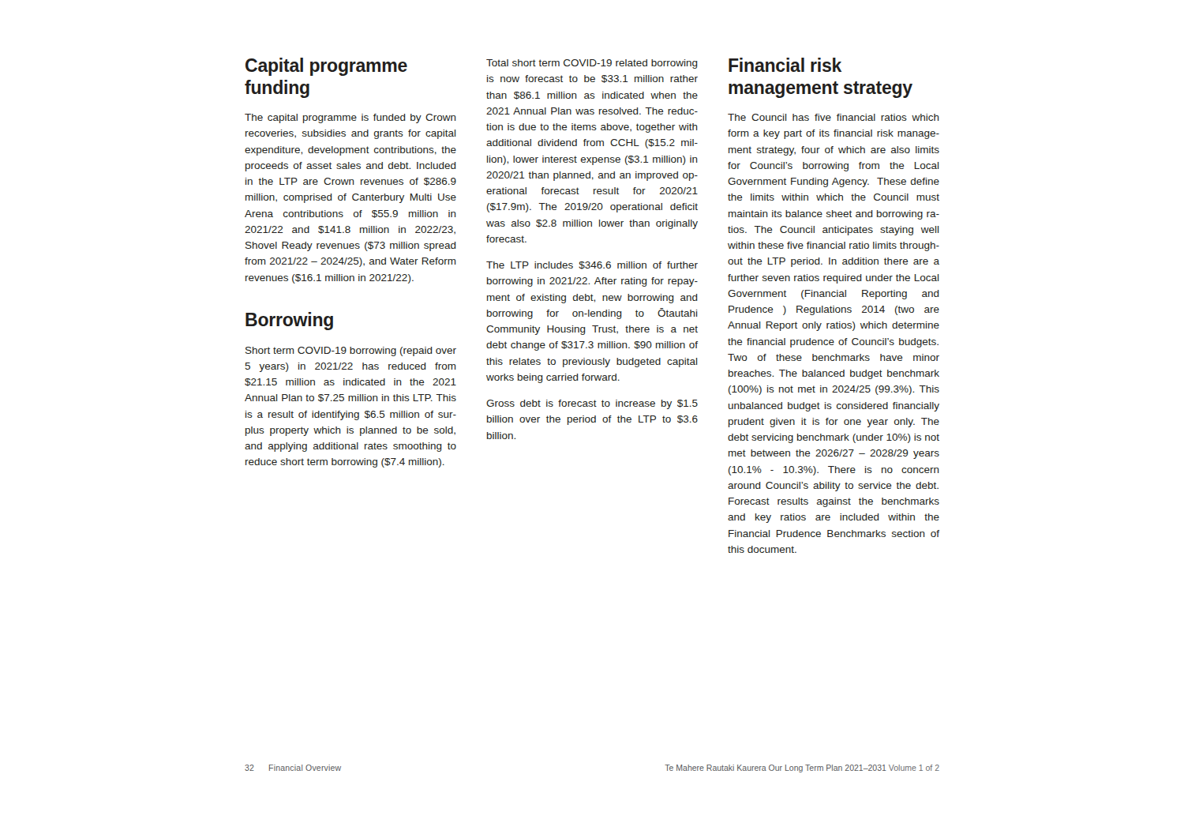Capital programme funding
The capital programme is funded by Crown recoveries, subsidies and grants for capital expenditure, development contributions, the proceeds of asset sales and debt. Included in the LTP are Crown revenues of $286.9 million, comprised of Canterbury Multi Use Arena contributions of $55.9 million in 2021/22 and $141.8 million in 2022/23, Shovel Ready revenues ($73 million spread from 2021/22 – 2024/25), and Water Reform revenues ($16.1 million in 2021/22).
Borrowing
Short term COVID-19 borrowing (repaid over 5 years) in 2021/22 has reduced from $21.15 million as indicated in the 2021 Annual Plan to $7.25 million in this LTP. This is a result of identifying $6.5 million of surplus property which is planned to be sold, and applying additional rates smoothing to reduce short term borrowing ($7.4 million).
Total short term COVID-19 related borrowing is now forecast to be $33.1 million rather than $86.1 million as indicated when the 2021 Annual Plan was resolved. The reduction is due to the items above, together with additional dividend from CCHL ($15.2 million), lower interest expense ($3.1 million) in 2020/21 than planned, and an improved operational forecast result for 2020/21 ($17.9m). The 2019/20 operational deficit was also $2.8 million lower than originally forecast.
The LTP includes $346.6 million of further borrowing in 2021/22. After rating for repayment of existing debt, new borrowing and borrowing for on-lending to Ōtautahi Community Housing Trust, there is a net debt change of $317.3 million. $90 million of this relates to previously budgeted capital works being carried forward.
Gross debt is forecast to increase by $1.5 billion over the period of the LTP to $3.6 billion.
Financial risk management strategy
The Council has five financial ratios which form a key part of its financial risk management strategy, four of which are also limits for Council’s borrowing from the Local Government Funding Agency. These define the limits within which the Council must maintain its balance sheet and borrowing ratios. The Council anticipates staying well within these five financial ratio limits throughout the LTP period. In addition there are a further seven ratios required under the Local Government (Financial Reporting and Prudence ) Regulations 2014 (two are Annual Report only ratios) which determine the financial prudence of Council’s budgets. Two of these benchmarks have minor breaches. The balanced budget benchmark (100%) is not met in 2024/25 (99.3%). This unbalanced budget is considered financially prudent given it is for one year only. The debt servicing benchmark (under 10%) is not met between the 2026/27 – 2028/29 years (10.1% - 10.3%). There is no concern around Council’s ability to service the debt. Forecast results against the benchmarks and key ratios are included within the Financial Prudence Benchmarks section of this document.
32 Financial Overview
Te Mahere Rautaki Kaurera Our Long Term Plan 2021–2031 Volume 1 of 2